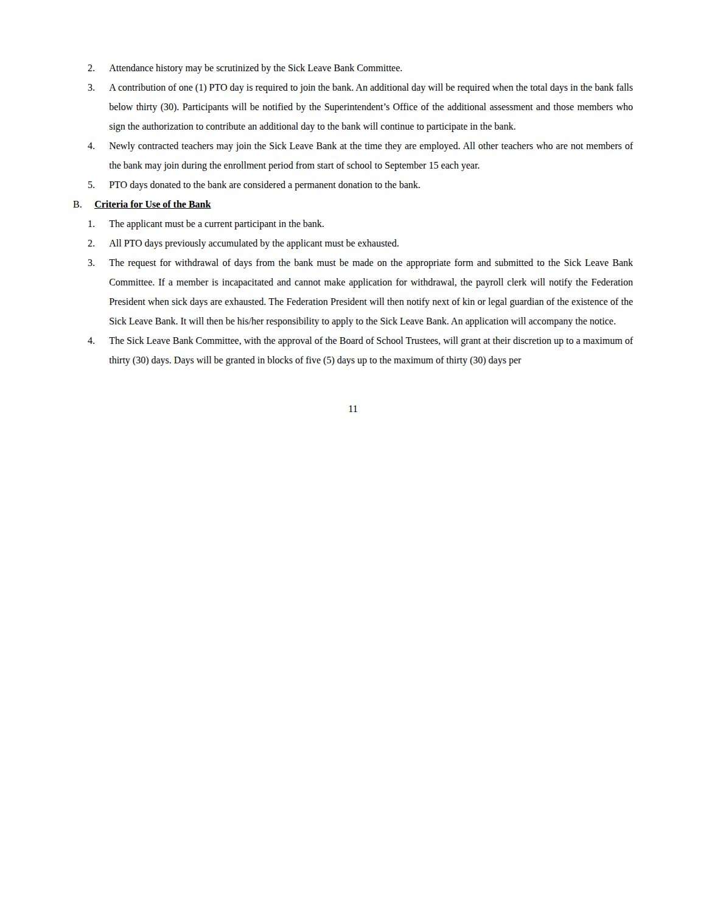2. Attendance history may be scrutinized by the Sick Leave Bank Committee.
3. A contribution of one (1) PTO day is required to join the bank. An additional day will be required when the total days in the bank falls below thirty (30). Participants will be notified by the Superintendent’s Office of the additional assessment and those members who sign the authorization to contribute an additional day to the bank will continue to participate in the bank.
4. Newly contracted teachers may join the Sick Leave Bank at the time they are employed. All other teachers who are not members of the bank may join during the enrollment period from start of school to September 15 each year.
5. PTO days donated to the bank are considered a permanent donation to the bank.
B. Criteria for Use of the Bank
1. The applicant must be a current participant in the bank.
2. All PTO days previously accumulated by the applicant must be exhausted.
3. The request for withdrawal of days from the bank must be made on the appropriate form and submitted to the Sick Leave Bank Committee. If a member is incapacitated and cannot make application for withdrawal, the payroll clerk will notify the Federation President when sick days are exhausted. The Federation President will then notify next of kin or legal guardian of the existence of the Sick Leave Bank. It will then be his/her responsibility to apply to the Sick Leave Bank. An application will accompany the notice.
4. The Sick Leave Bank Committee, with the approval of the Board of School Trustees, will grant at their discretion up to a maximum of thirty (30) days. Days will be granted in blocks of five (5) days up to the maximum of thirty (30) days per
11